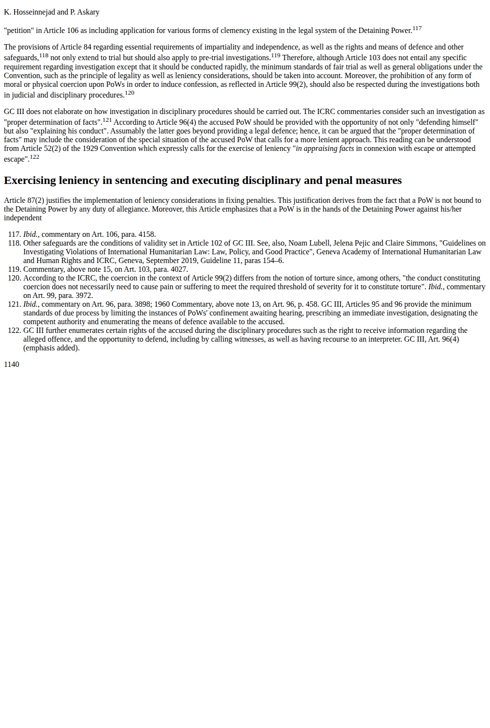K. Hosseinnejad and P. Askary
"petition" in Article 106 as including application for various forms of clemency existing in the legal system of the Detaining Power.117
The provisions of Article 84 regarding essential requirements of impartiality and independence, as well as the rights and means of defence and other safeguards,118 not only extend to trial but should also apply to pre-trial investigations.119 Therefore, although Article 103 does not entail any specific requirement regarding investigation except that it should be conducted rapidly, the minimum standards of fair trial as well as general obligations under the Convention, such as the principle of legality as well as leniency considerations, should be taken into account. Moreover, the prohibition of any form of moral or physical coercion upon PoWs in order to induce confession, as reflected in Article 99(2), should also be respected during the investigations both in judicial and disciplinary procedures.120
GC III does not elaborate on how investigation in disciplinary procedures should be carried out. The ICRC commentaries consider such an investigation as "proper determination of facts".121 According to Article 96(4) the accused PoW should be provided with the opportunity of not only "defending himself" but also "explaining his conduct". Assumably the latter goes beyond providing a legal defence; hence, it can be argued that the "proper determination of facts" may include the consideration of the special situation of the accused PoW that calls for a more lenient approach. This reading can be understood from Article 52(2) of the 1929 Convention which expressly calls for the exercise of leniency "in appraising facts in connexion with escape or attempted escape".122
Exercising leniency in sentencing and executing disciplinary and penal measures
Article 87(2) justifies the implementation of leniency considerations in fixing penalties. This justification derives from the fact that a PoW is not bound to the Detaining Power by any duty of allegiance. Moreover, this Article emphasizes that a PoW is in the hands of the Detaining Power against his/her independent
Ibid., commentary on Art. 106, para. 4158.
Other safeguards are the conditions of validity set in Article 102 of GC III. See, also, Noam Lubell, Jelena Pejic and Claire Simmons, "Guidelines on Investigating Violations of International Humanitarian Law: Law, Policy, and Good Practice", Geneva Academy of International Humanitarian Law and Human Rights and ICRC, Geneva, September 2019, Guideline 11, paras 154–6.
Commentary, above note 15, on Art. 103, para. 4027.
According to the ICRC, the coercion in the context of Article 99(2) differs from the notion of torture since, among others, "the conduct constituting coercion does not necessarily need to cause pain or suffering to meet the required threshold of severity for it to constitute torture". Ibid., commentary on Art. 99, para. 3972.
Ibid., commentary on Art. 96, para. 3898; 1960 Commentary, above note 13, on Art. 96, p. 458. GC III, Articles 95 and 96 provide the minimum standards of due process by limiting the instances of PoWs' confinement awaiting hearing, prescribing an immediate investigation, designating the competent authority and enumerating the means of defence available to the accused.
GC III further enumerates certain rights of the accused during the disciplinary procedures such as the right to receive information regarding the alleged offence, and the opportunity to defend, including by calling witnesses, as well as having recourse to an interpreter. GC III, Art. 96(4) (emphasis added).
1140